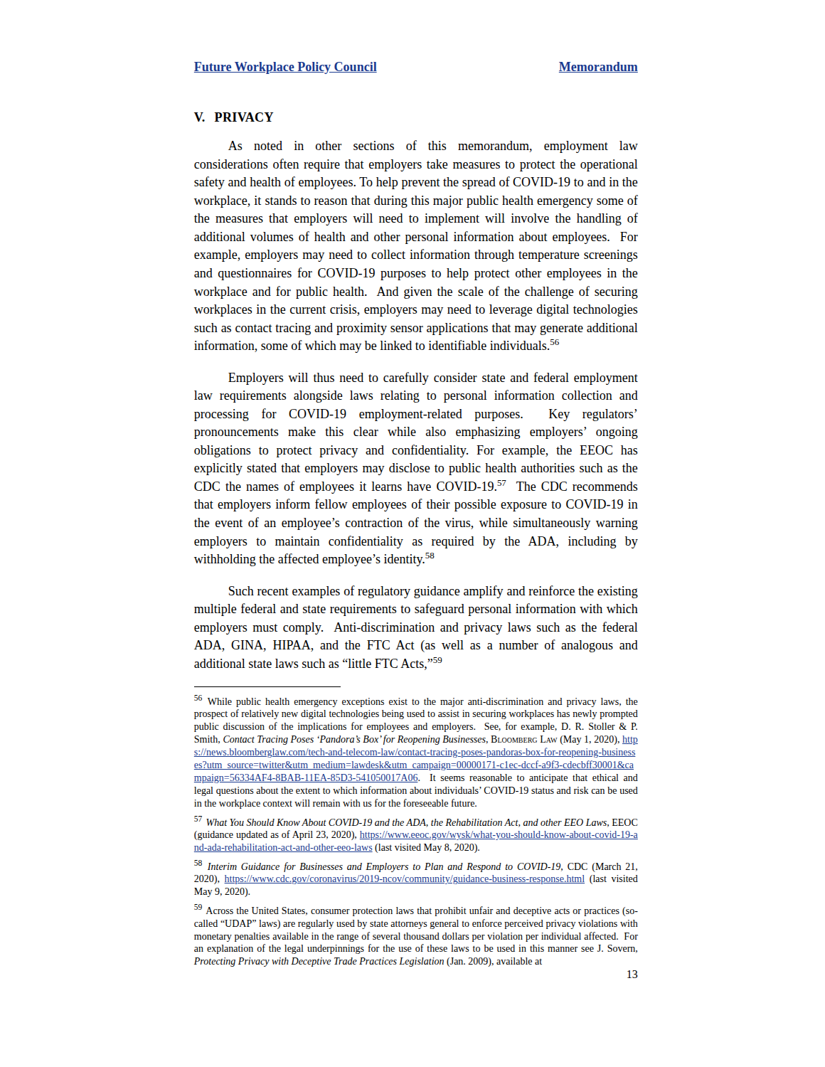Future Workplace Policy Council Memorandum
V. PRIVACY
As noted in other sections of this memorandum, employment law considerations often require that employers take measures to protect the operational safety and health of employees. To help prevent the spread of COVID-19 to and in the workplace, it stands to reason that during this major public health emergency some of the measures that employers will need to implement will involve the handling of additional volumes of health and other personal information about employees. For example, employers may need to collect information through temperature screenings and questionnaires for COVID-19 purposes to help protect other employees in the workplace and for public health. And given the scale of the challenge of securing workplaces in the current crisis, employers may need to leverage digital technologies such as contact tracing and proximity sensor applications that may generate additional information, some of which may be linked to identifiable individuals.56
Employers will thus need to carefully consider state and federal employment law requirements alongside laws relating to personal information collection and processing for COVID-19 employment-related purposes. Key regulators’ pronouncements make this clear while also emphasizing employers’ ongoing obligations to protect privacy and confidentiality. For example, the EEOC has explicitly stated that employers may disclose to public health authorities such as the CDC the names of employees it learns have COVID-19.57 The CDC recommends that employers inform fellow employees of their possible exposure to COVID-19 in the event of an employee’s contraction of the virus, while simultaneously warning employers to maintain confidentiality as required by the ADA, including by withholding the affected employee’s identity.58
Such recent examples of regulatory guidance amplify and reinforce the existing multiple federal and state requirements to safeguard personal information with which employers must comply. Anti-discrimination and privacy laws such as the federal ADA, GINA, HIPAA, and the FTC Act (as well as a number of analogous and additional state laws such as “little FTC Acts,”59
56 While public health emergency exceptions exist to the major anti-discrimination and privacy laws, the prospect of relatively new digital technologies being used to assist in securing workplaces has newly prompted public discussion of the implications for employees and employers. See, for example, D. R. Stoller & P. Smith, Contact Tracing Poses ‘Pandora’s Box’ for Reopening Businesses, Bloomberg Law (May 1, 2020), https://news.bloomberglaw.com/tech-and-telecom-law/contact-tracing-poses-pandoras-box-for-reopening-businesses?utm_source=twitter&utm_medium=lawdesk&utm_campaign=00000171-c1ec-dccf-a9f3-cdecbff30001&campaign=56334AF4-8BAB-11EA-85D3-541050017A06. It seems reasonable to anticipate that ethical and legal questions about the extent to which information about individuals’ COVID-19 status and risk can be used in the workplace context will remain with us for the foreseeable future.
57 What You Should Know About COVID-19 and the ADA, the Rehabilitation Act, and other EEO Laws, EEOC (guidance updated as of April 23, 2020), https://www.eeoc.gov/wysk/what-you-should-know-about-covid-19-and-ada-rehabilitation-act-and-other-eeo-laws (last visited May 8, 2020).
58 Interim Guidance for Businesses and Employers to Plan and Respond to COVID-19, CDC (March 21, 2020), https://www.cdc.gov/coronavirus/2019-ncov/community/guidance-business-response.html (last visited May 9, 2020).
59 Across the United States, consumer protection laws that prohibit unfair and deceptive acts or practices (so-called “UDAP” laws) are regularly used by state attorneys general to enforce perceived privacy violations with monetary penalties available in the range of several thousand dollars per violation per individual affected. For an explanation of the legal underpinnings for the use of these laws to be used in this manner see J. Sovern, Protecting Privacy with Deceptive Trade Practices Legislation (Jan. 2009), available at
13